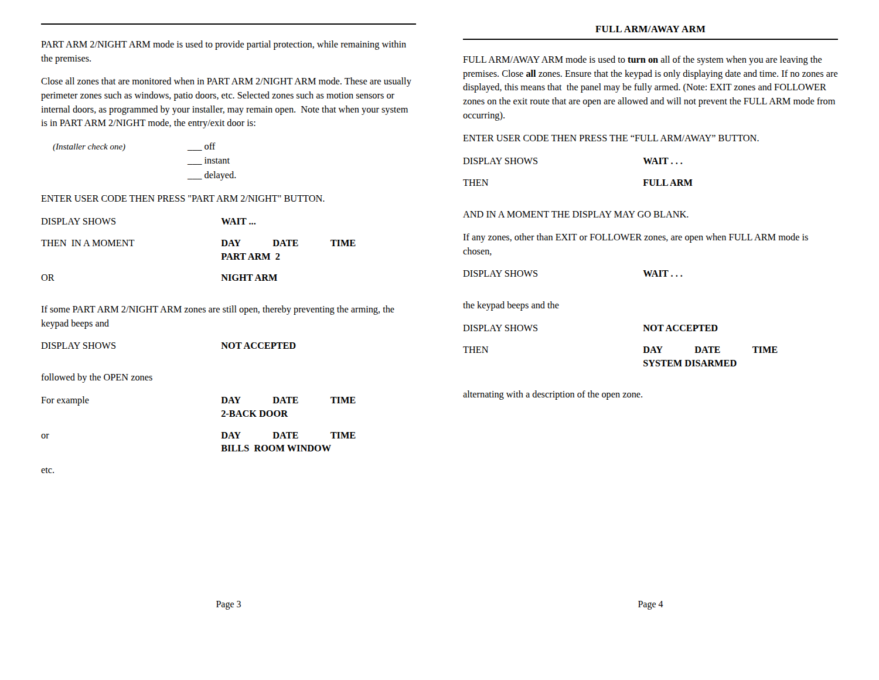PART ARM 2/NIGHT ARM mode is used to provide partial protection, while remaining within the premises.
Close all zones that are monitored when in PART ARM 2/NIGHT ARM mode. These are usually perimeter zones such as windows, patio doors, etc. Selected zones such as motion sensors or internal doors, as programmed by your installer, may remain open. Note that when your system is in PART ARM 2/NIGHT mode, the entry/exit door is:
(Installer check one)___ off ___ instant ___ delayed.
ENTER USER CODE THEN PRESS "PART ARM 2/NIGHT" BUTTON.
| DISPLAY SHOWS | WAIT ... |
| THEN IN A MOMENT | DAY DATE TIME PART ARM 2 |
| OR | NIGHT ARM |
If some PART ARM 2/NIGHT ARM zones are still open, thereby preventing the arming, the keypad beeps and
| DISPLAY SHOWS | NOT ACCEPTED |
followed by the OPEN zones
| For example | DAY DATE TIME 2-BACK DOOR |
| or | DAY DATE TIME BILLS ROOM WINDOW |
| etc. | |
Page 3
FULL ARM/AWAY ARM
FULL ARM/AWAY ARM mode is used to turn on all of the system when you are leaving the premises. Close all zones. Ensure that the keypad is only displaying date and time. If no zones are displayed, this means that the panel may be fully armed. (Note: EXIT zones and FOLLOWER zones on the exit route that are open are allowed and will not prevent the FULL ARM mode from occurring).
ENTER USER CODE THEN PRESS THE “FULL ARM/AWAY” BUTTON.
| DISPLAY SHOWS | WAIT . . . |
| THEN | FULL ARM |
AND IN A MOMENT THE DISPLAY MAY GO BLANK.
If any zones, other than EXIT or FOLLOWER zones, are open when FULL ARM mode is chosen,
| DISPLAY SHOWS | WAIT . . . |
the keypad beeps and the
| DISPLAY SHOWS | NOT ACCEPTED |
| THEN | DAY DATE TIME SYSTEM DISARMED |
alternating with a description of the open zone.
Page 4